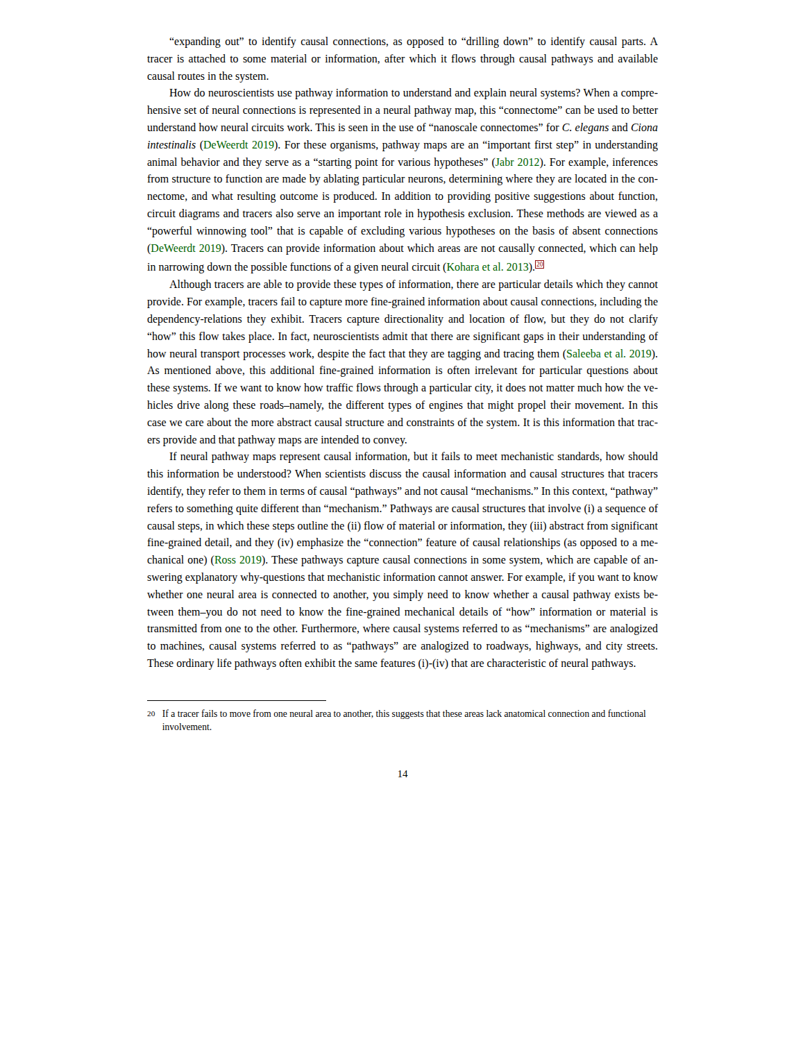“expanding out” to identify causal connections, as opposed to “drilling down” to identify causal parts. A tracer is attached to some material or information, after which it flows through causal pathways and available causal routes in the system.
How do neuroscientists use pathway information to understand and explain neural systems? When a comprehensive set of neural connections is represented in a neural pathway map, this “connectome” can be used to better understand how neural circuits work. This is seen in the use of “nanoscale connectomes” for C. elegans and Ciona intestinalis (DeWeerdt 2019). For these organisms, pathway maps are an “important first step” in understanding animal behavior and they serve as a “starting point for various hypotheses” (Jabr 2012). For example, inferences from structure to function are made by ablating particular neurons, determining where they are located in the connectome, and what resulting outcome is produced. In addition to providing positive suggestions about function, circuit diagrams and tracers also serve an important role in hypothesis exclusion. These methods are viewed as a “powerful winnowing tool” that is capable of excluding various hypotheses on the basis of absent connections (DeWeerdt 2019). Tracers can provide information about which areas are not causally connected, which can help in narrowing down the possible functions of a given neural circuit (Kohara et al. 2013).20
Although tracers are able to provide these types of information, there are particular details which they cannot provide. For example, tracers fail to capture more fine-grained information about causal connections, including the dependency-relations they exhibit. Tracers capture directionality and location of flow, but they do not clarify “how” this flow takes place. In fact, neuroscientists admit that there are significant gaps in their understanding of how neural transport processes work, despite the fact that they are tagging and tracing them (Saleeba et al. 2019). As mentioned above, this additional fine-grained information is often irrelevant for particular questions about these systems. If we want to know how traffic flows through a particular city, it does not matter much how the vehicles drive along these roads–namely, the different types of engines that might propel their movement. In this case we care about the more abstract causal structure and constraints of the system. It is this information that tracers provide and that pathway maps are intended to convey.
If neural pathway maps represent causal information, but it fails to meet mechanistic standards, how should this information be understood? When scientists discuss the causal information and causal structures that tracers identify, they refer to them in terms of causal “pathways” and not causal “mechanisms.” In this context, “pathway” refers to something quite different than “mechanism.” Pathways are causal structures that involve (i) a sequence of causal steps, in which these steps outline the (ii) flow of material or information, they (iii) abstract from significant fine-grained detail, and they (iv) emphasize the “connection” feature of causal relationships (as opposed to a mechanical one) (Ross 2019). These pathways capture causal connections in some system, which are capable of answering explanatory why-questions that mechanistic information cannot answer. For example, if you want to know whether one neural area is connected to another, you simply need to know whether a causal pathway exists between them–you do not need to know the fine-grained mechanical details of “how” information or material is transmitted from one to the other. Furthermore, where causal systems referred to as “mechanisms” are analogized to machines, causal systems referred to as “pathways” are analogized to roadways, highways, and city streets. These ordinary life pathways often exhibit the same features (i)-(iv) that are characteristic of neural pathways.
20If a tracer fails to move from one neural area to another, this suggests that these areas lack anatomical connection and functional involvement.
14